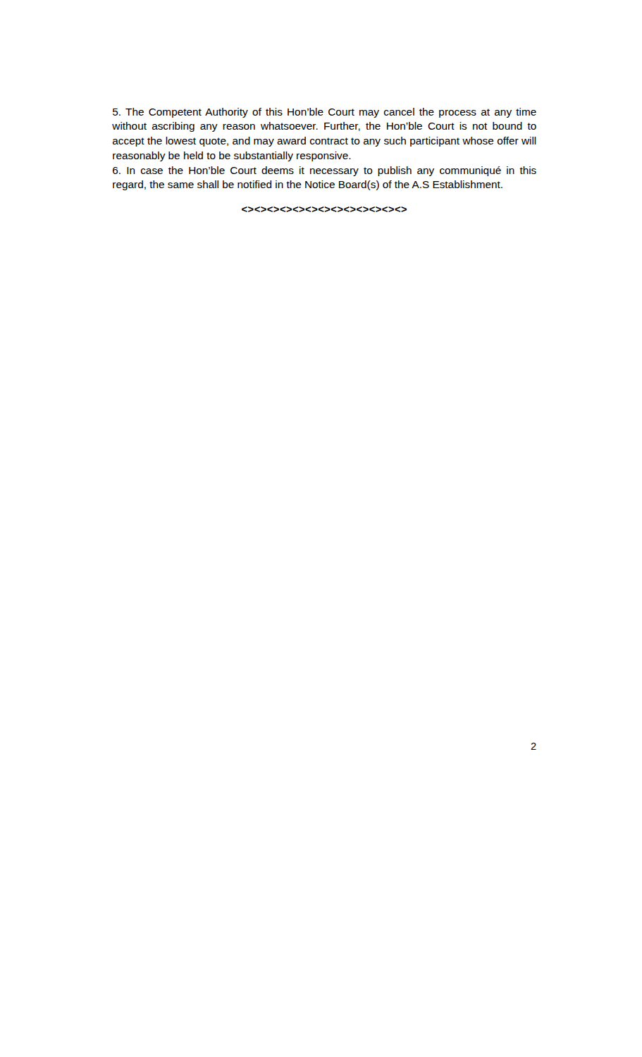5. The Competent Authority of this Hon’ble Court may cancel the process at any time without ascribing any reason whatsoever. Further, the Hon’ble Court is not bound to accept the lowest quote, and may award contract to any such participant whose offer will reasonably be held to be substantially responsive.
6. In case the Hon’ble Court deems it necessary to publish any communiqué in this regard, the same shall be notified in the Notice Board(s) of the A.S Establishment.
<><><><><><><><><><><><><>
2